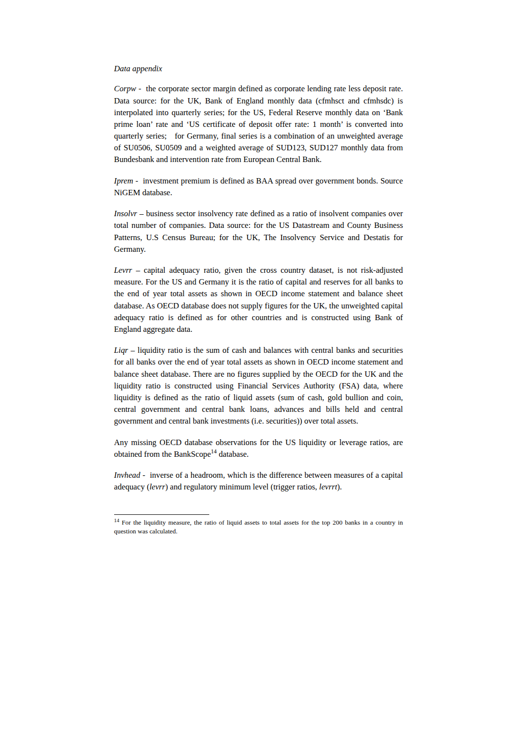Data appendix
Corpw - the corporate sector margin defined as corporate lending rate less deposit rate. Data source: for the UK, Bank of England monthly data (cfmhsct and cfmhsdc) is interpolated into quarterly series; for the US, Federal Reserve monthly data on ‘Bank prime loan’ rate and ‘US certificate of deposit offer rate: 1 month’ is converted into quarterly series; for Germany, final series is a combination of an unweighted average of SU0506, SU0509 and a weighted average of SUD123, SUD127 monthly data from Bundesbank and intervention rate from European Central Bank.
Iprem - investment premium is defined as BAA spread over government bonds. Source NiGEM database.
Insolvr – business sector insolvency rate defined as a ratio of insolvent companies over total number of companies. Data source: for the US Datastream and County Business Patterns, U.S Census Bureau; for the UK, The Insolvency Service and Destatis for Germany.
Levrr – capital adequacy ratio, given the cross country dataset, is not risk-adjusted measure. For the US and Germany it is the ratio of capital and reserves for all banks to the end of year total assets as shown in OECD income statement and balance sheet database. As OECD database does not supply figures for the UK, the unweighted capital adequacy ratio is defined as for other countries and is constructed using Bank of England aggregate data.
Liqr – liquidity ratio is the sum of cash and balances with central banks and securities for all banks over the end of year total assets as shown in OECD income statement and balance sheet database. There are no figures supplied by the OECD for the UK and the liquidity ratio is constructed using Financial Services Authority (FSA) data, where liquidity is defined as the ratio of liquid assets (sum of cash, gold bullion and coin, central government and central bank loans, advances and bills held and central government and central bank investments (i.e. securities)) over total assets.
Any missing OECD database observations for the US liquidity or leverage ratios, are obtained from the BankScope14 database.
Invhead - inverse of a headroom, which is the difference between measures of a capital adequacy (levrr) and regulatory minimum level (trigger ratios, levrrt).
14 For the liquidity measure, the ratio of liquid assets to total assets for the top 200 banks in a country in question was calculated.